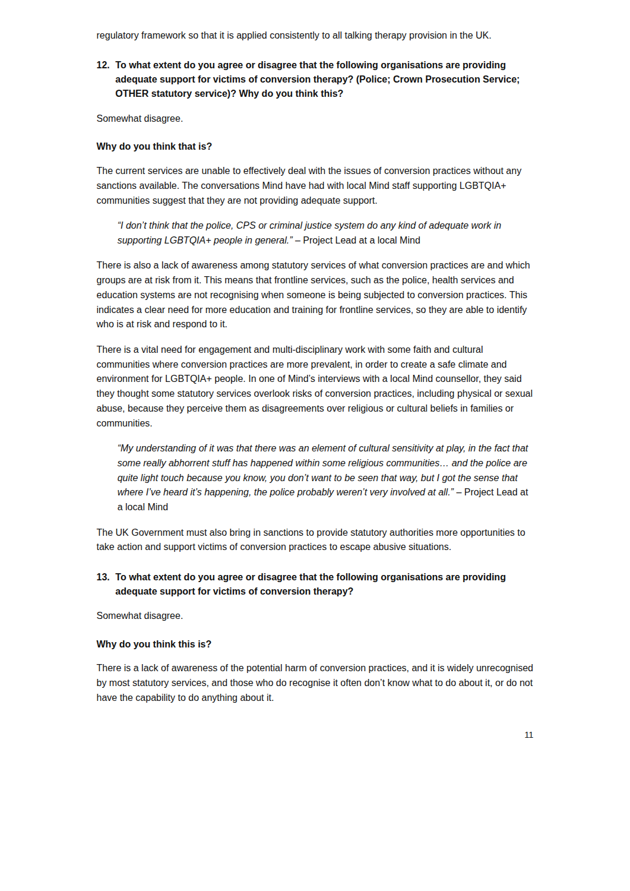regulatory framework so that it is applied consistently to all talking therapy provision in the UK.
12. To what extent do you agree or disagree that the following organisations are providing adequate support for victims of conversion therapy? (Police; Crown Prosecution Service; OTHER statutory service)? Why do you think this?
Somewhat disagree.
Why do you think that is?
The current services are unable to effectively deal with the issues of conversion practices without any sanctions available. The conversations Mind have had with local Mind staff supporting LGBTQIA+ communities suggest that they are not providing adequate support.
“I don’t think that the police, CPS or criminal justice system do any kind of adequate work in supporting LGBTQIA+ people in general.” – Project Lead at a local Mind
There is also a lack of awareness among statutory services of what conversion practices are and which groups are at risk from it. This means that frontline services, such as the police, health services and education systems are not recognising when someone is being subjected to conversion practices. This indicates a clear need for more education and training for frontline services, so they are able to identify who is at risk and respond to it.
There is a vital need for engagement and multi-disciplinary work with some faith and cultural communities where conversion practices are more prevalent, in order to create a safe climate and environment for LGBTQIA+ people. In one of Mind’s interviews with a local Mind counsellor, they said they thought some statutory services overlook risks of conversion practices, including physical or sexual abuse, because they perceive them as disagreements over religious or cultural beliefs in families or communities.
“My understanding of it was that there was an element of cultural sensitivity at play, in the fact that some really abhorrent stuff has happened within some religious communities… and the police are quite light touch because you know, you don’t want to be seen that way, but I got the sense that where I’ve heard it’s happening, the police probably weren’t very involved at all.” – Project Lead at a local Mind
The UK Government must also bring in sanctions to provide statutory authorities more opportunities to take action and support victims of conversion practices to escape abusive situations.
13. To what extent do you agree or disagree that the following organisations are providing adequate support for victims of conversion therapy?
Somewhat disagree.
Why do you think this is?
There is a lack of awareness of the potential harm of conversion practices, and it is widely unrecognised by most statutory services, and those who do recognise it often don’t know what to do about it, or do not have the capability to do anything about it.
11